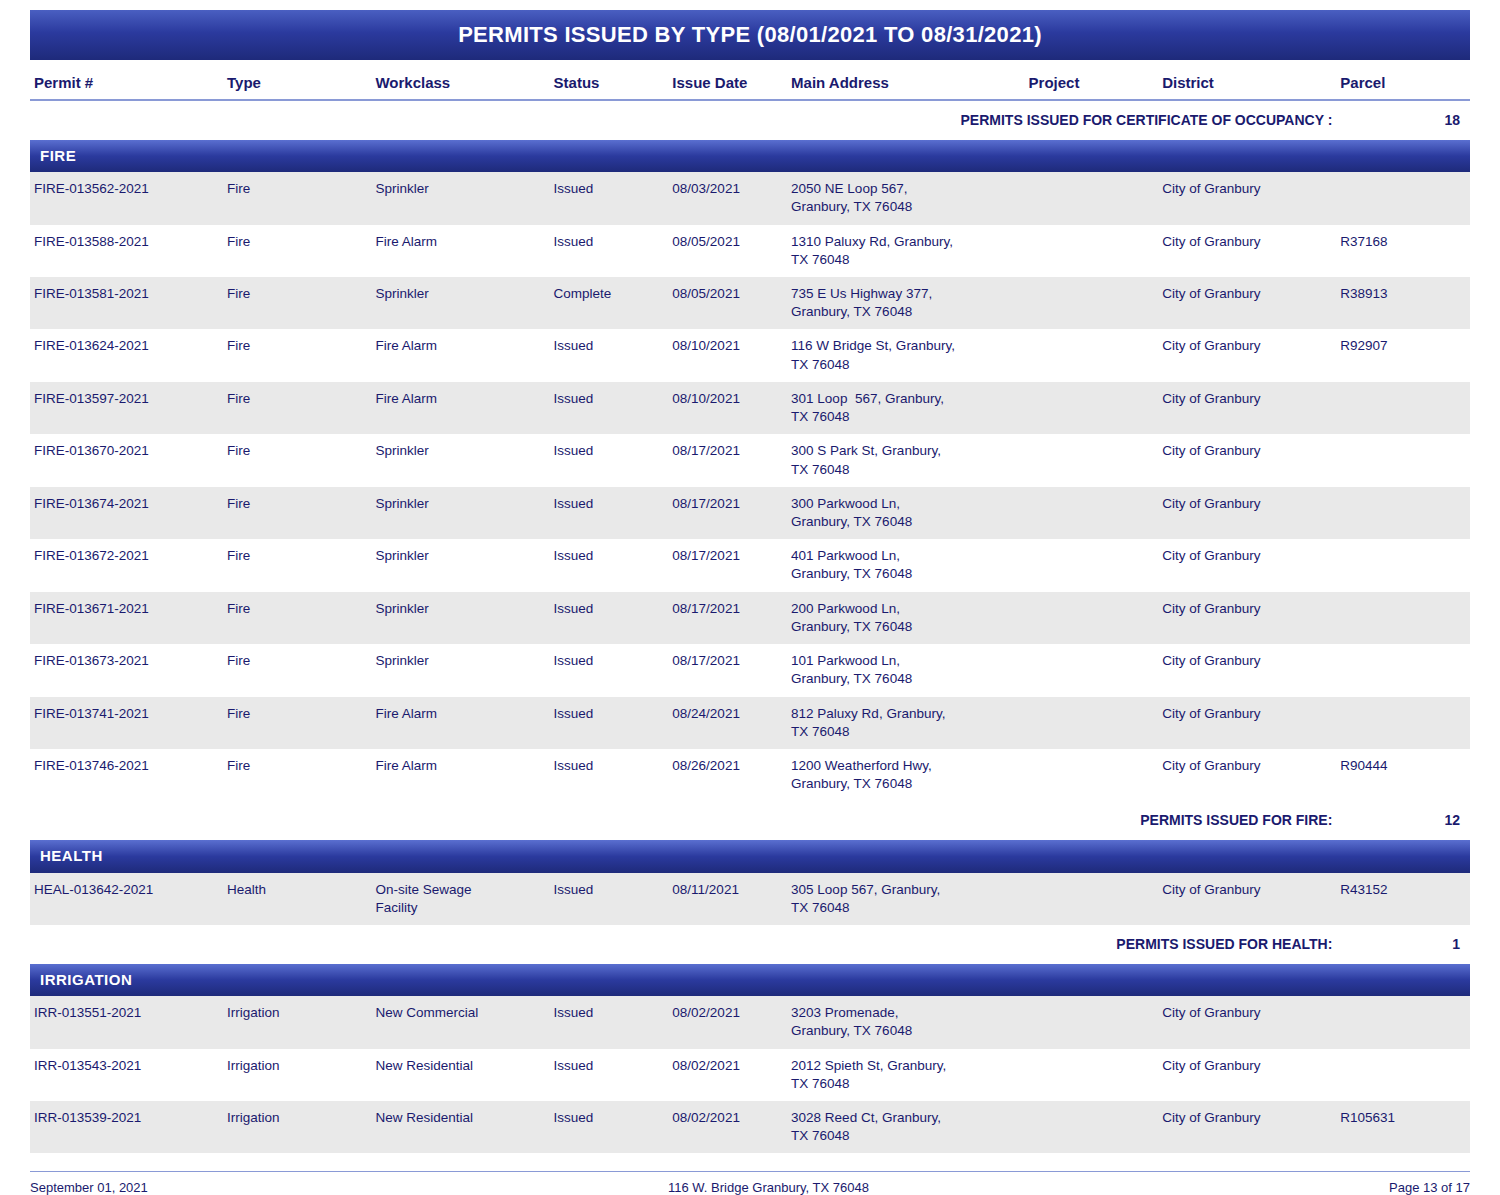PERMITS ISSUED BY TYPE (08/01/2021 TO 08/31/2021)
| Permit # | Type | Workclass | Status | Issue Date | Main Address | Project | District | Parcel |
| --- | --- | --- | --- | --- | --- | --- | --- | --- |
| PERMITS ISSUED FOR CERTIFICATE OF OCCUPANCY : | 18 |
| FIRE |
| FIRE-013562-2021 | Fire | Sprinkler | Issued | 08/03/2021 | 2050 NE Loop 567, Granbury, TX 76048 | | City of Granbury | |
| FIRE-013588-2021 | Fire | Fire Alarm | Issued | 08/05/2021 | 1310 Paluxy Rd, Granbury, TX 76048 | | City of Granbury | R37168 |
| FIRE-013581-2021 | Fire | Sprinkler | Complete | 08/05/2021 | 735 E Us Highway 377, Granbury, TX 76048 | | City of Granbury | R38913 |
| FIRE-013624-2021 | Fire | Fire Alarm | Issued | 08/10/2021 | 116 W Bridge St, Granbury, TX 76048 | | City of Granbury | R92907 |
| FIRE-013597-2021 | Fire | Fire Alarm | Issued | 08/10/2021 | 301 Loop 567, Granbury, TX 76048 | | City of Granbury | |
| FIRE-013670-2021 | Fire | Sprinkler | Issued | 08/17/2021 | 300 S Park St, Granbury, TX 76048 | | City of Granbury | |
| FIRE-013674-2021 | Fire | Sprinkler | Issued | 08/17/2021 | 300 Parkwood Ln, Granbury, TX 76048 | | City of Granbury | |
| FIRE-013672-2021 | Fire | Sprinkler | Issued | 08/17/2021 | 401 Parkwood Ln, Granbury, TX 76048 | | City of Granbury | |
| FIRE-013671-2021 | Fire | Sprinkler | Issued | 08/17/2021 | 200 Parkwood Ln, Granbury, TX 76048 | | City of Granbury | |
| FIRE-013673-2021 | Fire | Sprinkler | Issued | 08/17/2021 | 101 Parkwood Ln, Granbury, TX 76048 | | City of Granbury | |
| FIRE-013741-2021 | Fire | Fire Alarm | Issued | 08/24/2021 | 812 Paluxy Rd, Granbury, TX 76048 | | City of Granbury | |
| FIRE-013746-2021 | Fire | Fire Alarm | Issued | 08/26/2021 | 1200 Weatherford Hwy, Granbury, TX 76048 | | City of Granbury | R90444 |
| PERMITS ISSUED FOR FIRE: | 12 |
| HEALTH |
| HEAL-013642-2021 | Health | On-site Sewage Facility | Issued | 08/11/2021 | 305 Loop 567, Granbury, TX 76048 | | City of Granbury | R43152 |
| PERMITS ISSUED FOR HEALTH: | 1 |
| IRRIGATION |
| IRR-013551-2021 | Irrigation | New Commercial | Issued | 08/02/2021 | 3203 Promenade, Granbury, TX 76048 | | City of Granbury | |
| IRR-013543-2021 | Irrigation | New Residential | Issued | 08/02/2021 | 2012 Spieth St, Granbury, TX 76048 | | City of Granbury | |
| IRR-013539-2021 | Irrigation | New Residential | Issued | 08/02/2021 | 3028 Reed Ct, Granbury, TX 76048 | | City of Granbury | R105631 |
September 01, 2021
116 W. Bridge Granbury, TX 76048
Page 13 of 17